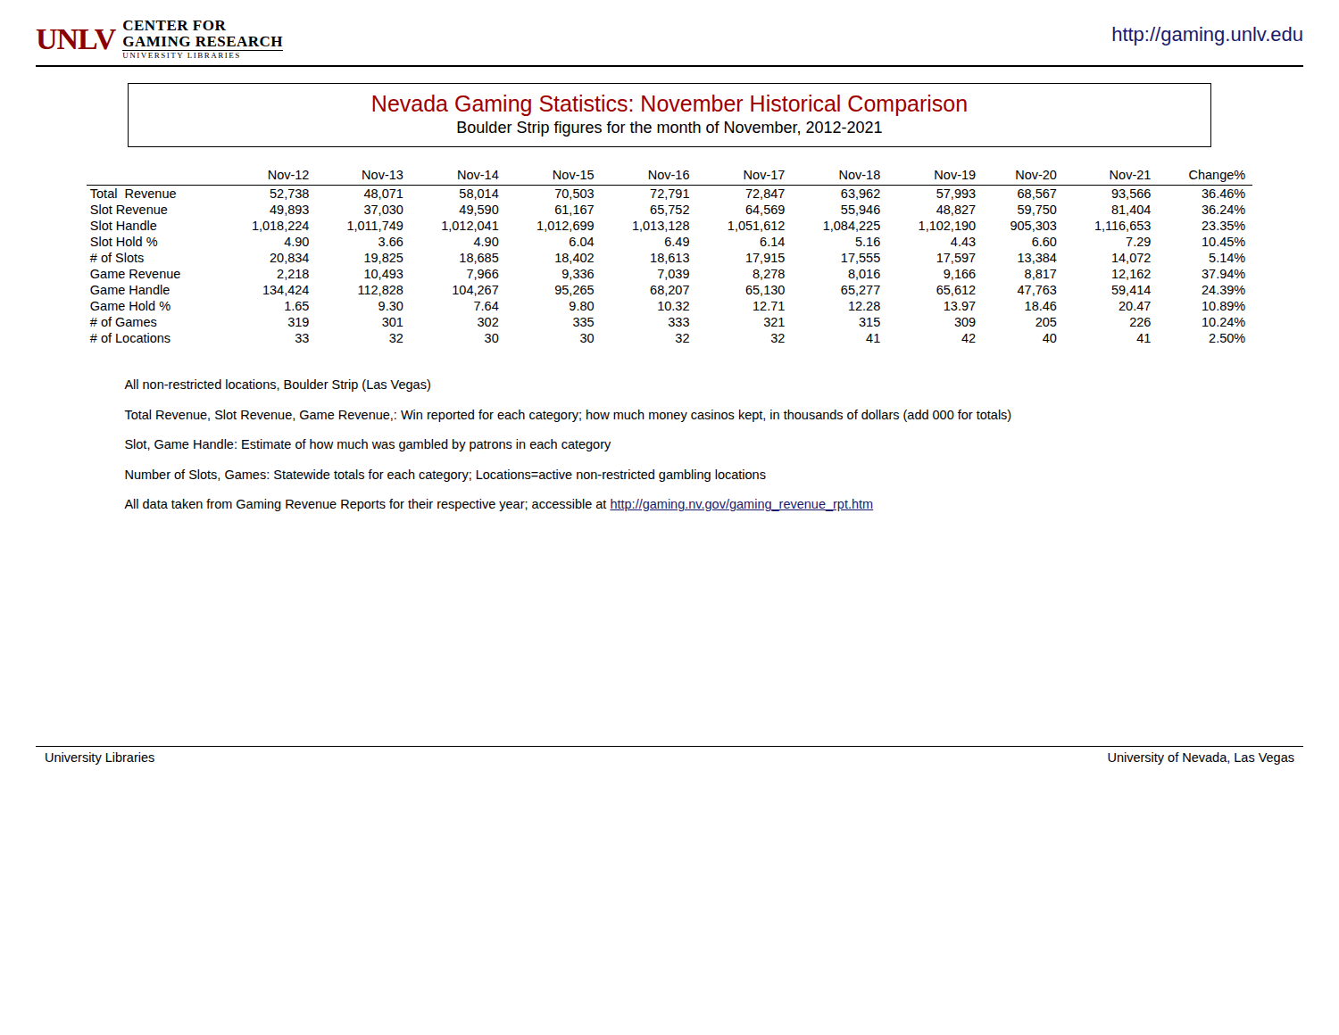UNLV
CENTER FOR
GAMING RESEARCH
UNIVERSITY LIBRARIES
http://gaming.unlv.edu
Nevada Gaming Statistics: November Historical Comparison
Boulder Strip figures for the month of November, 2012-2021
| | Nov-12 | Nov-13 | Nov-14 | Nov-15 | Nov-16 | Nov-17 | Nov-18 | Nov-19 | Nov-20 | Nov-21 | Change% |
| --- | --- | --- | --- | --- | --- | --- | --- | --- | --- | --- | --- |
| Total Revenue | 52,738 | 48,071 | 58,014 | 70,503 | 72,791 | 72,847 | 63,962 | 57,993 | 68,567 | 93,566 | 36.46% |
| Slot Revenue | 49,893 | 37,030 | 49,590 | 61,167 | 65,752 | 64,569 | 55,946 | 48,827 | 59,750 | 81,404 | 36.24% |
| Slot Handle | 1,018,224 | 1,011,749 | 1,012,041 | 1,012,699 | 1,013,128 | 1,051,612 | 1,084,225 | 1,102,190 | 905,303 | 1,116,653 | 23.35% |
| Slot Hold % | 4.90 | 3.66 | 4.90 | 6.04 | 6.49 | 6.14 | 5.16 | 4.43 | 6.60 | 7.29 | 10.45% |
| # of Slots | 20,834 | 19,825 | 18,685 | 18,402 | 18,613 | 17,915 | 17,555 | 17,597 | 13,384 | 14,072 | 5.14% |
| Game Revenue | 2,218 | 10,493 | 7,966 | 9,336 | 7,039 | 8,278 | 8,016 | 9,166 | 8,817 | 12,162 | 37.94% |
| Game Handle | 134,424 | 112,828 | 104,267 | 95,265 | 68,207 | 65,130 | 65,277 | 65,612 | 47,763 | 59,414 | 24.39% |
| Game Hold % | 1.65 | 9.30 | 7.64 | 9.80 | 10.32 | 12.71 | 12.28 | 13.97 | 18.46 | 20.47 | 10.89% |
| # of Games | 319 | 301 | 302 | 335 | 333 | 321 | 315 | 309 | 205 | 226 | 10.24% |
| # of Locations | 33 | 32 | 30 | 30 | 32 | 32 | 41 | 42 | 40 | 41 | 2.50% |
All non-restricted locations, Boulder Strip (Las Vegas)
Total Revenue, Slot Revenue, Game Revenue,: Win reported for each category; how much money casinos kept, in thousands of dollars (add 000 for totals)
Slot, Game Handle: Estimate of how much was gambled by patrons in each category
Number of Slots, Games: Statewide totals for each category; Locations=active non-restricted gambling locations
All data taken from Gaming Revenue Reports for their respective year; accessible at http://gaming.nv.gov/gaming_revenue_rpt.htm
University Libraries
University of Nevada, Las Vegas